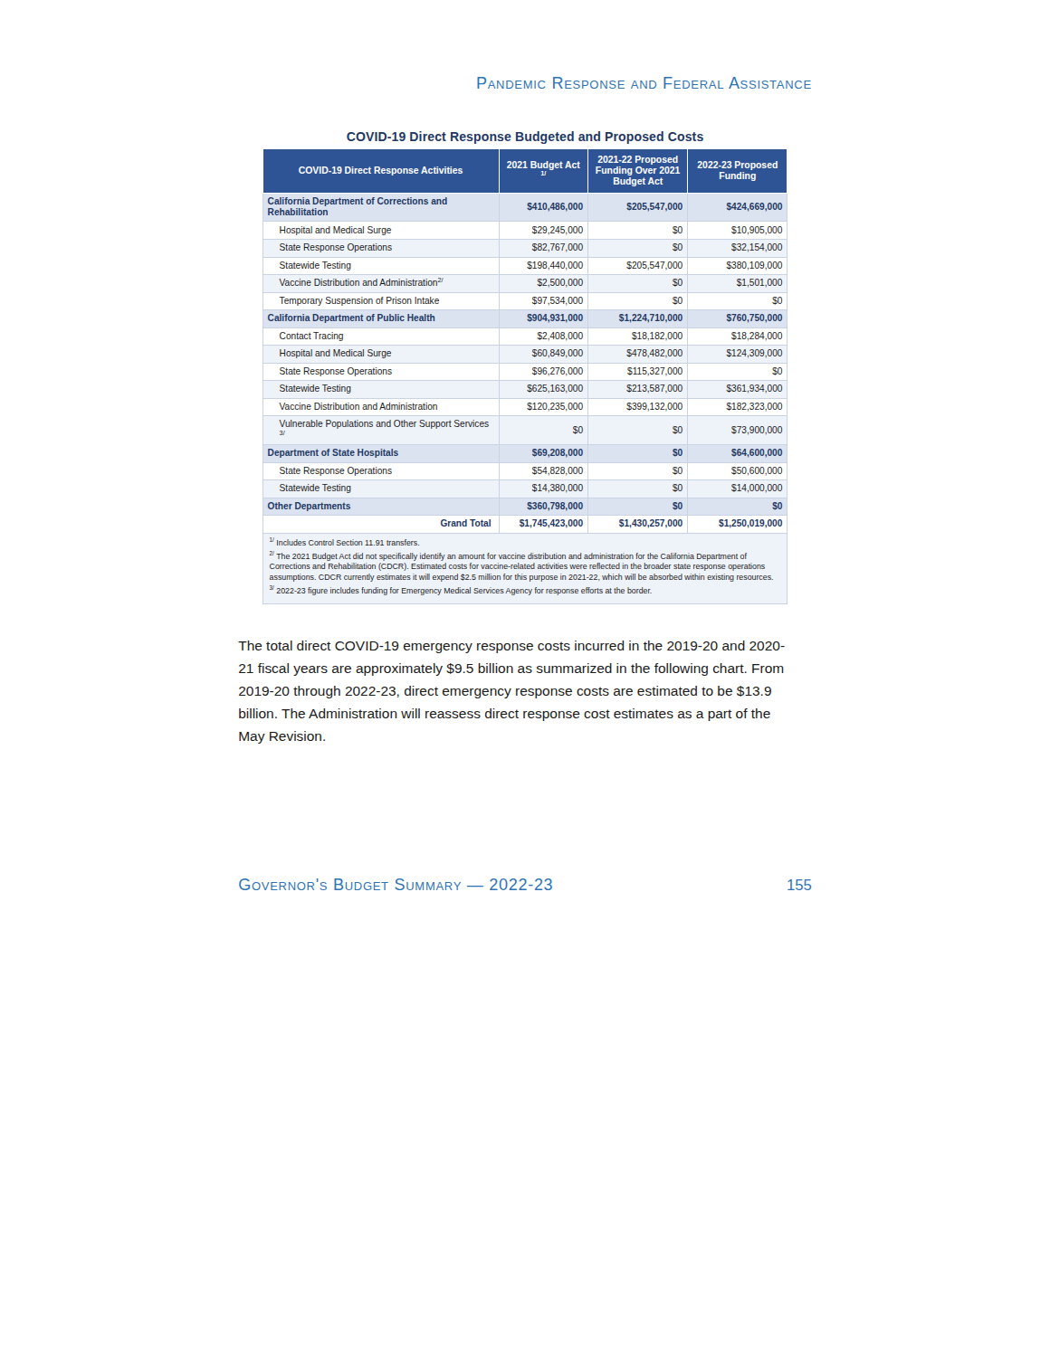Pandemic Response and Federal Assistance
COVID-19 Direct Response Budgeted and Proposed Costs
| COVID-19 Direct Response Activities | 2021 Budget Act 1/ | 2021-22 Proposed Funding Over 2021 Budget Act | 2022-23 Proposed Funding |
| --- | --- | --- | --- |
| California Department of Corrections and Rehabilitation | $410,486,000 | $205,547,000 | $424,669,000 |
| Hospital and Medical Surge | $29,245,000 | $0 | $10,905,000 |
| State Response Operations | $82,767,000 | $0 | $32,154,000 |
| Statewide Testing | $198,440,000 | $205,547,000 | $380,109,000 |
| Vaccine Distribution and Administration 2/ | $2,500,000 | $0 | $1,501,000 |
| Temporary Suspension of Prison Intake | $97,534,000 | $0 | $0 |
| California Department of Public Health | $904,931,000 | $1,224,710,000 | $760,750,000 |
| Contact Tracing | $2,408,000 | $18,182,000 | $18,284,000 |
| Hospital and Medical Surge | $60,849,000 | $478,482,000 | $124,309,000 |
| State Response Operations | $96,276,000 | $115,327,000 | $0 |
| Statewide Testing | $625,163,000 | $213,587,000 | $361,934,000 |
| Vaccine Distribution and Administration | $120,235,000 | $399,132,000 | $182,323,000 |
| Vulnerable Populations and Other Support Services 3/ | $0 | $0 | $73,900,000 |
| Department of State Hospitals | $69,208,000 | $0 | $64,600,000 |
| State Response Operations | $54,828,000 | $0 | $50,600,000 |
| Statewide Testing | $14,380,000 | $0 | $14,000,000 |
| Other Departments | $360,798,000 | $0 | $0 |
| Grand Total | $1,745,423,000 | $1,430,257,000 | $1,250,019,000 |
1/ Includes Control Section 11.91 transfers.
2/ The 2021 Budget Act did not specifically identify an amount for vaccine distribution and administration for the California Department of Corrections and Rehabilitation (CDCR). Estimated costs for vaccine-related activities were reflected in the broader state response operations assumptions. CDCR currently estimates it will expend $2.5 million for this purpose in 2021-22, which will be absorbed within existing resources.
3/ 2022-23 figure includes funding for Emergency Medical Services Agency for response efforts at the border.
The total direct COVID-19 emergency response costs incurred in the 2019-20 and 2020-21 fiscal years are approximately $9.5 billion as summarized in the following chart. From 2019-20 through 2022-23, direct emergency response costs are estimated to be $13.9 billion. The Administration will reassess direct response cost estimates as a part of the May Revision.
Governor's Budget Summary — 2022-23
155